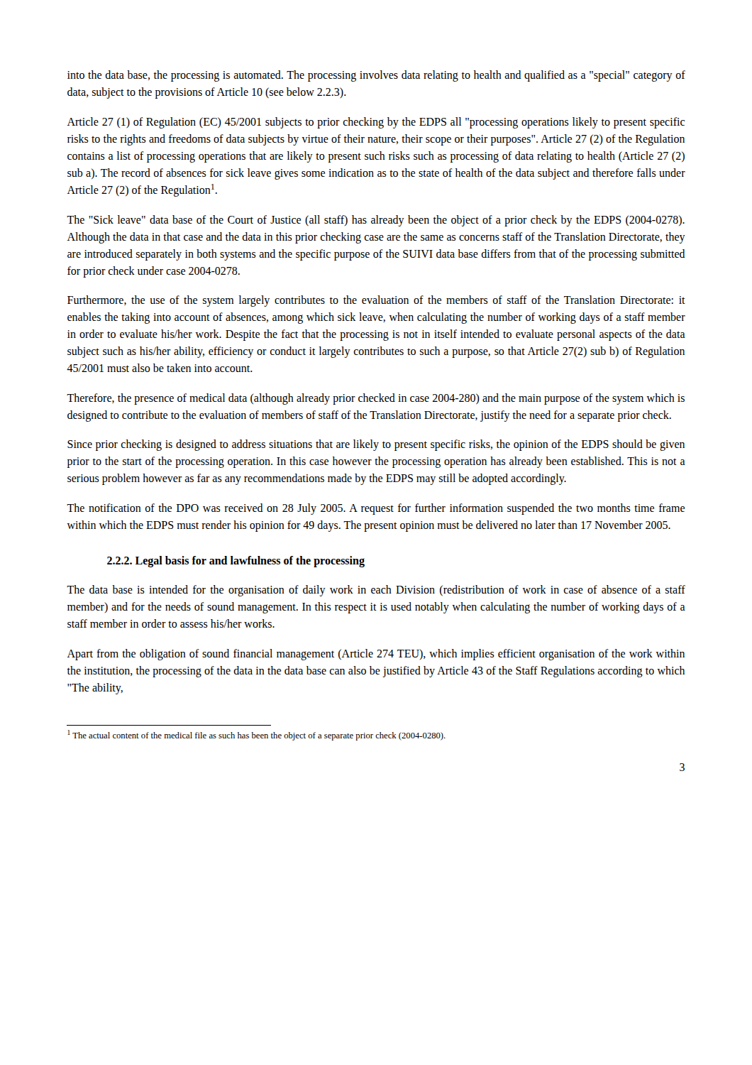into the data base, the processing is automated. The processing involves data relating to health and qualified as a "special" category of data, subject to the provisions of Article 10 (see below 2.2.3).
Article 27 (1) of Regulation (EC) 45/2001 subjects to prior checking by the EDPS all "processing operations likely to present specific risks to the rights and freedoms of data subjects by virtue of their nature, their scope or their purposes". Article 27 (2) of the Regulation contains a list of processing operations that are likely to present such risks such as processing of data relating to health (Article 27 (2) sub a). The record of absences for sick leave gives some indication as to the state of health of the data subject and therefore falls under Article 27 (2) of the Regulation1.
The "Sick leave" data base of the Court of Justice (all staff) has already been the object of a prior check by the EDPS (2004-0278). Although the data in that case and the data in this prior checking case are the same as concerns staff of the Translation Directorate, they are introduced separately in both systems and the specific purpose of the SUIVI data base differs from that of the processing submitted for prior check under case 2004-0278.
Furthermore, the use of the system largely contributes to the evaluation of the members of staff of the Translation Directorate: it enables the taking into account of absences, among which sick leave, when calculating the number of working days of a staff member in order to evaluate his/her work. Despite the fact that the processing is not in itself intended to evaluate personal aspects of the data subject such as his/her ability, efficiency or conduct it largely contributes to such a purpose, so that Article 27(2) sub b) of Regulation 45/2001 must also be taken into account.
Therefore, the presence of medical data (although already prior checked in case 2004-280) and the main purpose of the system which is designed to contribute to the evaluation of members of staff of the Translation Directorate, justify the need for a separate prior check.
Since prior checking is designed to address situations that are likely to present specific risks, the opinion of the EDPS should be given prior to the start of the processing operation. In this case however the processing operation has already been established. This is not a serious problem however as far as any recommendations made by the EDPS may still be adopted accordingly.
The notification of the DPO was received on 28 July 2005. A request for further information suspended the two months time frame within which the EDPS must render his opinion for 49 days. The present opinion must be delivered no later than 17 November 2005.
2.2.2. Legal basis for and lawfulness of the processing
The data base is intended for the organisation of daily work in each Division (redistribution of work in case of absence of a staff member) and for the needs of sound management. In this respect it is used notably when calculating the number of working days of a staff member in order to assess his/her works.
Apart from the obligation of sound financial management (Article 274 TEU), which implies efficient organisation of the work within the institution, the processing of the data in the data base can also be justified by Article 43 of the Staff Regulations according to which "The ability,
1 The actual content of the medical file as such has been the object of a separate prior check (2004-0280).
3